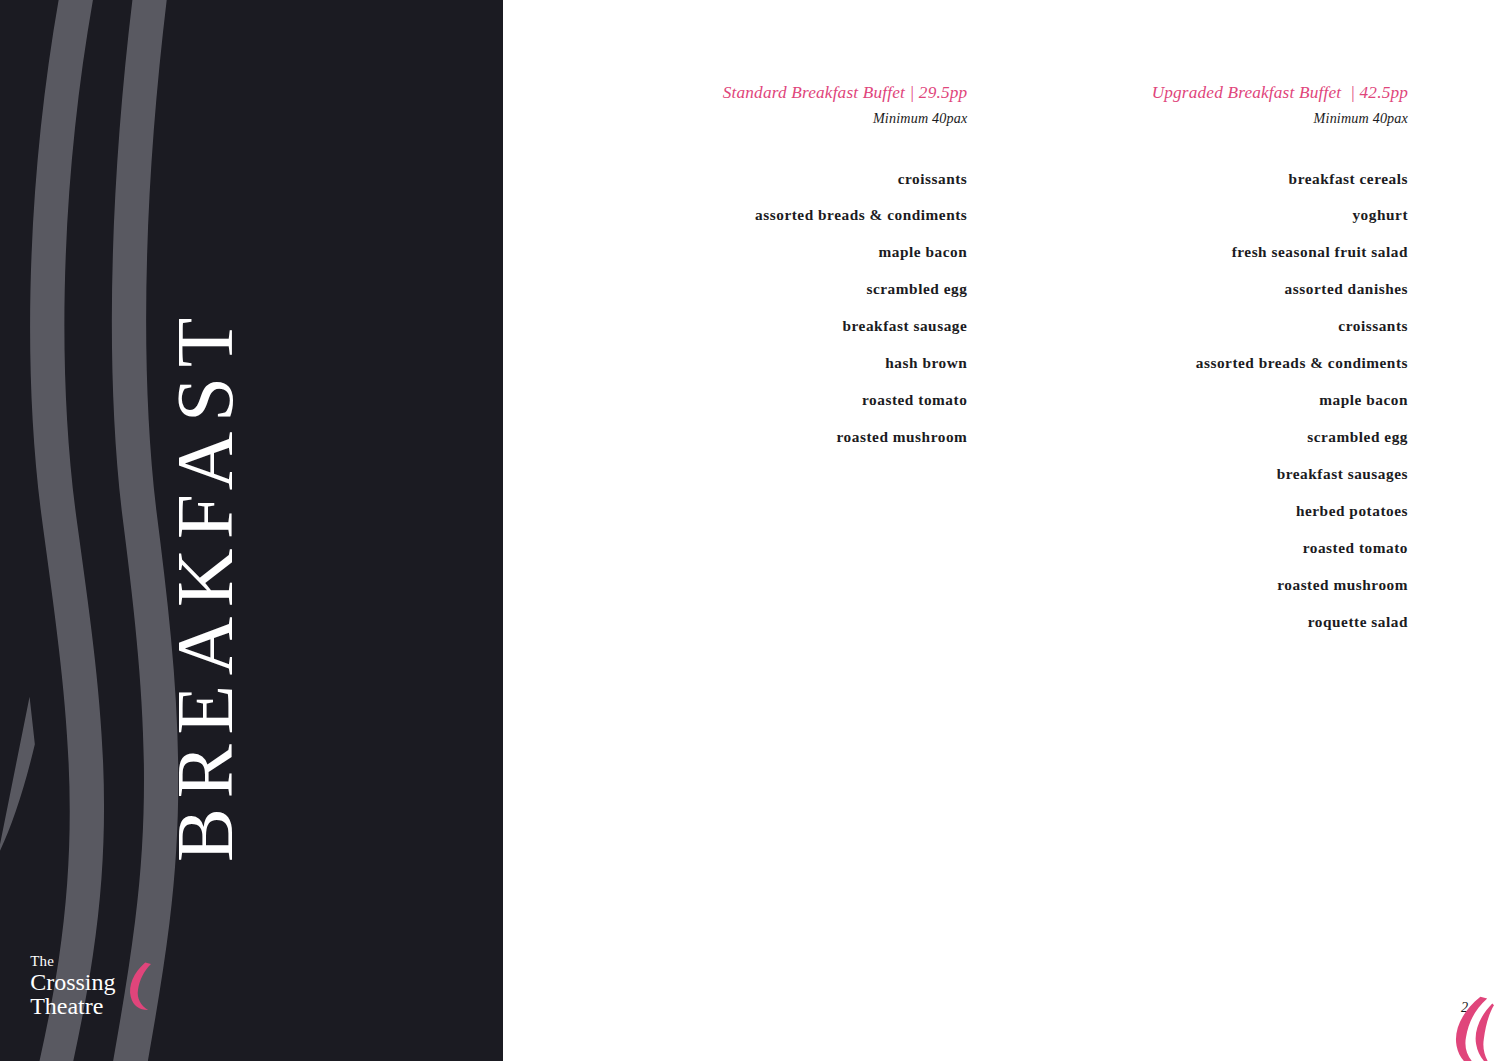BREAKFAST
The Crossing Theatre
Standard Breakfast Buffet | 29.5pp Minimum 40pax
croissants
assorted breads & condiments
maple bacon
scrambled egg
breakfast sausage
hash brown
roasted tomato
roasted mushroom
Upgraded Breakfast Buffet | 42.5pp Minimum 40pax
breakfast cereals
yoghurt
fresh seasonal fruit salad
assorted danishes
croissants
assorted breads & condiments
maple bacon
scrambled egg
breakfast sausages
herbed potatoes
roasted tomato
roasted mushroom
roquette salad
2